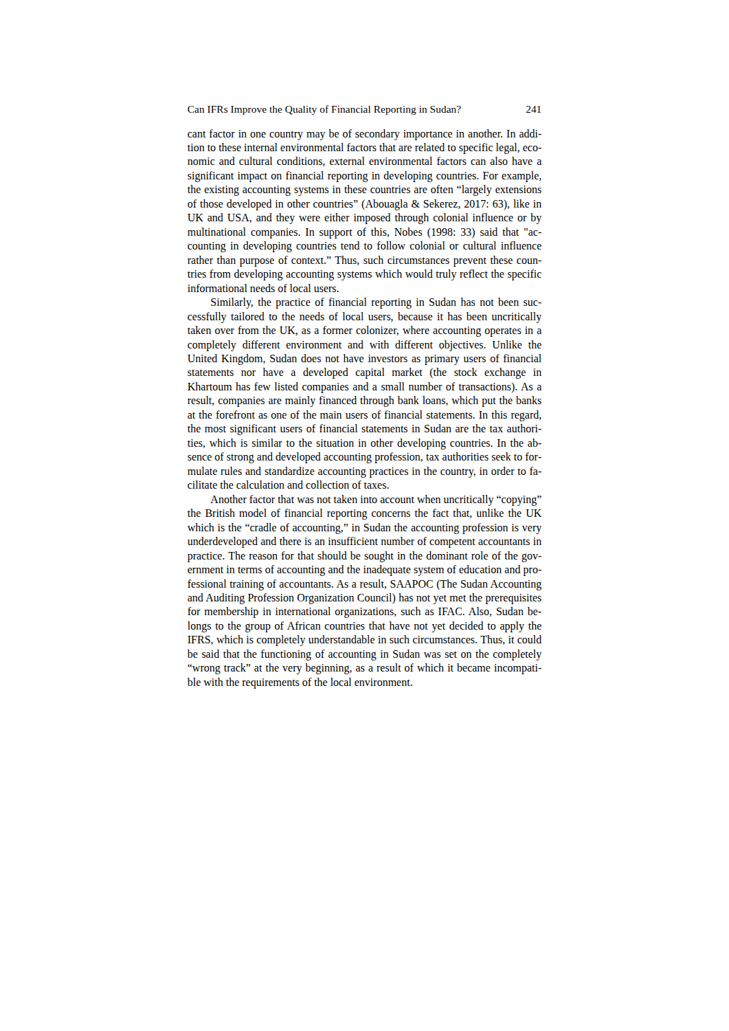Can IFRs Improve the Quality of Financial Reporting in Sudan? 241
cant factor in one country may be of secondary importance in another. In addition to these internal environmental factors that are related to specific legal, economic and cultural conditions, external environmental factors can also have a significant impact on financial reporting in developing countries. For example, the existing accounting systems in these countries are often “largely extensions of those developed in other countries” (Abouagla & Sekerez, 2017: 63), like in UK and USA, and they were either imposed through colonial influence or by multinational companies. In support of this, Nobes (1998: 33) said that "accounting in developing countries tend to follow colonial or cultural influence rather than purpose of context.” Thus, such circumstances prevent these countries from developing accounting systems which would truly reflect the specific informational needs of local users.
Similarly, the practice of financial reporting in Sudan has not been successfully tailored to the needs of local users, because it has been uncritically taken over from the UK, as a former colonizer, where accounting operates in a completely different environment and with different objectives. Unlike the United Kingdom, Sudan does not have investors as primary users of financial statements nor have a developed capital market (the stock exchange in Khartoum has few listed companies and a small number of transactions). As a result, companies are mainly financed through bank loans, which put the banks at the forefront as one of the main users of financial statements. In this regard, the most significant users of financial statements in Sudan are the tax authorities, which is similar to the situation in other developing countries. In the absence of strong and developed accounting profession, tax authorities seek to formulate rules and standardize accounting practices in the country, in order to facilitate the calculation and collection of taxes.
Another factor that was not taken into account when uncritically “copying” the British model of financial reporting concerns the fact that, unlike the UK which is the “cradle of accounting,” in Sudan the accounting profession is very underdeveloped and there is an insufficient number of competent accountants in practice. The reason for that should be sought in the dominant role of the government in terms of accounting and the inadequate system of education and professional training of accountants. As a result, SAAPOC (The Sudan Accounting and Auditing Profession Organization Council) has not yet met the prerequisites for membership in international organizations, such as IFAC. Also, Sudan belongs to the group of African countries that have not yet decided to apply the IFRS, which is completely understandable in such circumstances. Thus, it could be said that the functioning of accounting in Sudan was set on the completely “wrong track” at the very beginning, as a result of which it became incompatible with the requirements of the local environment.